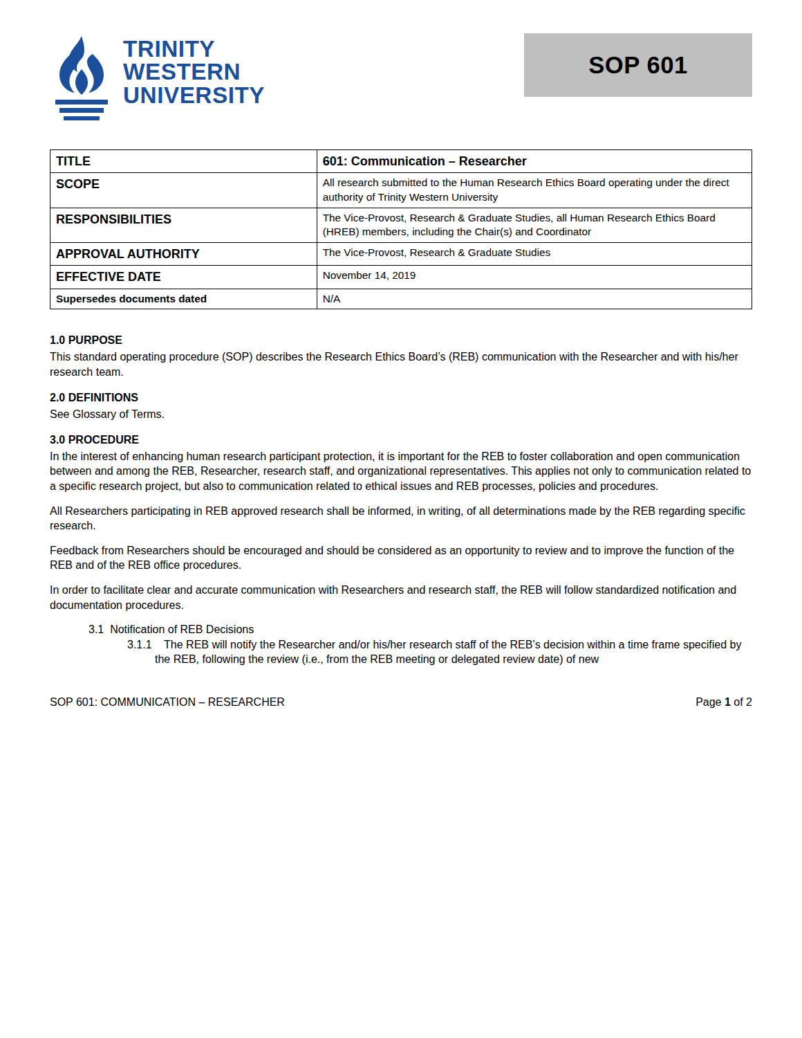TRINITY WESTERN UNIVERSITY
SOP 601
| TITLE | 601: Communication – Researcher |
| SCOPE | All research submitted to the Human Research Ethics Board operating under the direct authority of Trinity Western University |
| RESPONSIBILITIES | The Vice-Provost, Research & Graduate Studies, all Human Research Ethics Board (HREB) members, including the Chair(s) and Coordinator |
| APPROVAL AUTHORITY | The Vice-Provost, Research & Graduate Studies |
| EFFECTIVE DATE | November 14, 2019 |
| Supersedes documents dated | N/A |
1.0 PURPOSE
This standard operating procedure (SOP) describes the Research Ethics Board’s (REB) communication with the Researcher and with his/her research team.
2.0 DEFINITIONS
See Glossary of Terms.
3.0 PROCEDURE
In the interest of enhancing human research participant protection, it is important for the REB to foster collaboration and open communication between and among the REB, Researcher, research staff, and organizational representatives. This applies not only to communication related to a specific research project, but also to communication related to ethical issues and REB processes, policies and procedures.
All Researchers participating in REB approved research shall be informed, in writing, of all determinations made by the REB regarding specific research.
Feedback from Researchers should be encouraged and should be considered as an opportunity to review and to improve the function of the REB and of the REB office procedures.
In order to facilitate clear and accurate communication with Researchers and research staff, the REB will follow standardized notification and documentation procedures.
3.1 Notification of REB Decisions
3.1.1 The REB will notify the Researcher and/or his/her research staff of the REB’s decision within a time frame specified by the REB, following the review (i.e., from the REB meeting or delegated review date) of new
SOP 601: COMMUNICATION – RESEARCHER
Page 1 of 2